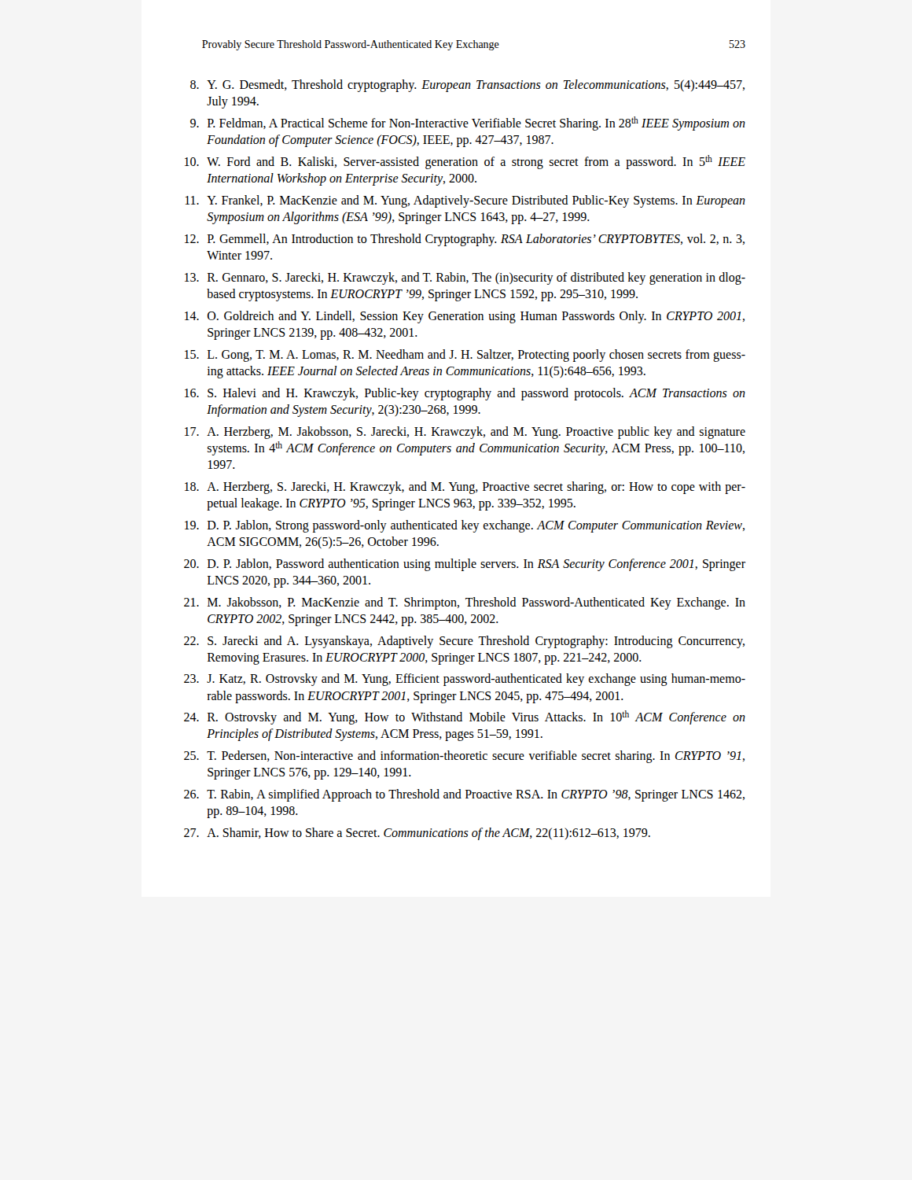Provably Secure Threshold Password-Authenticated Key Exchange 523
Y. G. Desmedt, Threshold cryptography. European Transactions on Telecommunications, 5(4):449–457, July 1994.
P. Feldman, A Practical Scheme for Non-Interactive Verifiable Secret Sharing. In 28th IEEE Symposium on Foundation of Computer Science (FOCS), IEEE, pp. 427–437, 1987.
W. Ford and B. Kaliski, Server-assisted generation of a strong secret from a password. In 5th IEEE International Workshop on Enterprise Security, 2000.
Y. Frankel, P. MacKenzie and M. Yung, Adaptively-Secure Distributed Public-Key Systems. In European Symposium on Algorithms (ESA ’99), Springer LNCS 1643, pp. 4–27, 1999.
P. Gemmell, An Introduction to Threshold Cryptography. RSA Laboratories’ CRYPTOBYTES, vol. 2, n. 3, Winter 1997.
R. Gennaro, S. Jarecki, H. Krawczyk, and T. Rabin, The (in)security of distributed key generation in dlog-based cryptosystems. In EUROCRYPT ’99, Springer LNCS 1592, pp. 295–310, 1999.
O. Goldreich and Y. Lindell, Session Key Generation using Human Passwords Only. In CRYPTO 2001, Springer LNCS 2139, pp. 408–432, 2001.
L. Gong, T. M. A. Lomas, R. M. Needham and J. H. Saltzer, Protecting poorly chosen secrets from guessing attacks. IEEE Journal on Selected Areas in Communications, 11(5):648–656, 1993.
S. Halevi and H. Krawczyk, Public-key cryptography and password protocols. ACM Transactions on Information and System Security, 2(3):230–268, 1999.
A. Herzberg, M. Jakobsson, S. Jarecki, H. Krawczyk, and M. Yung. Proactive public key and signature systems. In 4th ACM Conference on Computers and Communication Security, ACM Press, pp. 100–110, 1997.
A. Herzberg, S. Jarecki, H. Krawczyk, and M. Yung, Proactive secret sharing, or: How to cope with perpetual leakage. In CRYPTO ’95, Springer LNCS 963, pp. 339–352, 1995.
D. P. Jablon, Strong password-only authenticated key exchange. ACM Computer Communication Review, ACM SIGCOMM, 26(5):5–26, October 1996.
D. P. Jablon, Password authentication using multiple servers. In RSA Security Conference 2001, Springer LNCS 2020, pp. 344–360, 2001.
M. Jakobsson, P. MacKenzie and T. Shrimpton, Threshold Password-Authenticated Key Exchange. In CRYPTO 2002, Springer LNCS 2442, pp. 385–400, 2002.
S. Jarecki and A. Lysyanskaya, Adaptively Secure Threshold Cryptography: Introducing Concurrency, Removing Erasures. In EUROCRYPT 2000, Springer LNCS 1807, pp. 221–242, 2000.
J. Katz, R. Ostrovsky and M. Yung, Efficient password-authenticated key exchange using human-memorable passwords. In EUROCRYPT 2001, Springer LNCS 2045, pp. 475–494, 2001.
R. Ostrovsky and M. Yung, How to Withstand Mobile Virus Attacks. In 10th ACM Conference on Principles of Distributed Systems, ACM Press, pages 51–59, 1991.
T. Pedersen, Non-interactive and information-theoretic secure verifiable secret sharing. In CRYPTO ’91, Springer LNCS 576, pp. 129–140, 1991.
T. Rabin, A simplified Approach to Threshold and Proactive RSA. In CRYPTO ’98, Springer LNCS 1462, pp. 89–104, 1998.
A. Shamir, How to Share a Secret. Communications of the ACM, 22(11):612–613, 1979.